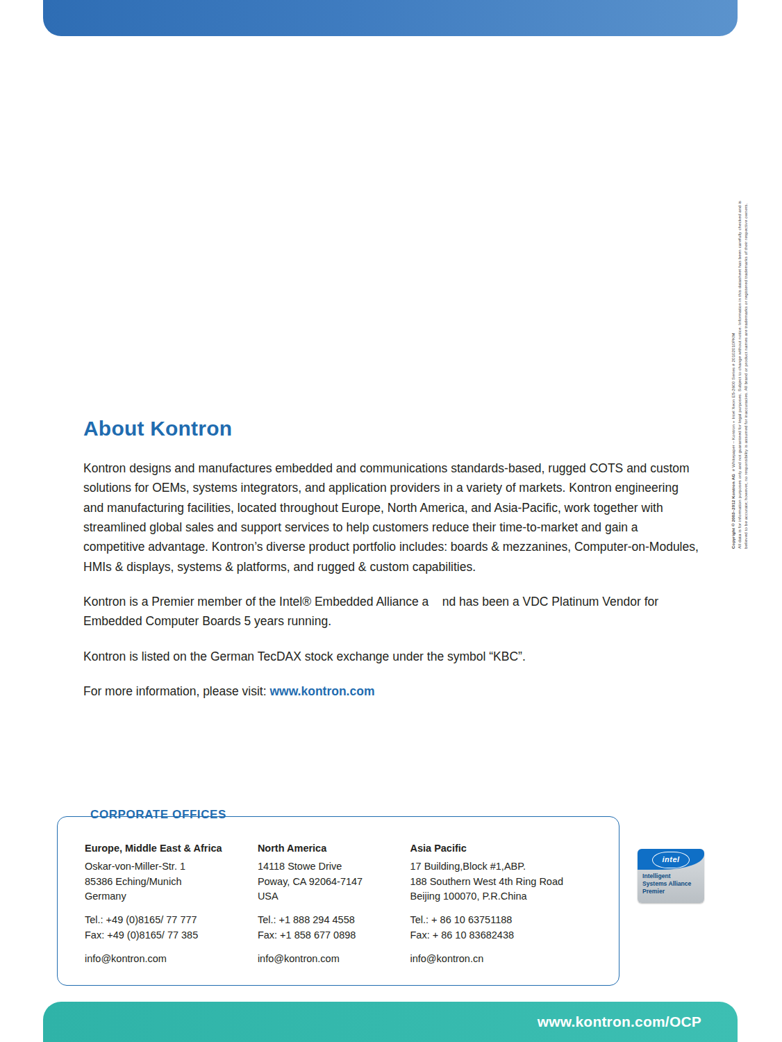About Kontron
Kontron designs and manufactures embedded and communications standards-based, rugged COTS and custom solutions for OEMs, systems integrators, and application providers in a variety of markets. Kontron engineering and manufacturing facilities, located throughout Europe, North America, and Asia-Pacific, work together with streamlined global sales and support services to help customers reduce their time-to-market and gain a competitive advantage. Kontron’s diverse product portfolio includes: boards & mezzanines, Computer-on-Modules, HMIs & displays, systems & platforms, and rugged & custom capabilities.
Kontron is a Premier member of the Intel® Embedded Alliance a nd has been a VDC Platinum Vendor for Embedded Computer Boards 5 years running.
Kontron is listed on the German TecDAX stock exchange under the symbol “KBC”.
For more information, please visit: www.kontron.com
CORPORATE OFFICES
| Europe, Middle East & Africa Oskar-von-Miller-Str. 1 85386 Eching/Munich Germany Tel.: +49 (0)8165/ 77 777 Fax: +49 (0)8165/ 77 385 info@kontron.com | North America 14118 Stowe Drive Poway, CA 92064-7147 USA Tel.: +1 888 294 4558 Fax: +1 858 677 0898 info@kontron.com | Asia Pacific 17 Building,Block #1,ABP. 188 Southern West 4th Ring Road Beijing 100070, P.R.China Tel.: + 86 10 63751188 Fax: + 86 10 83682438 info@kontron.cn |
intel
Intelligent
Systems Alliance
Premier
Copyright © 2003–2012 Kontron AG # Whitepaper – Kontron + Intel Xeon E5-2600 Series # 20102010PKM All data is for information purposes only and not guaranteed for legal purposes. Subject to change without notice. Information in this datasheet has been carefully checked and is believed to be accurate; however, no responsibility is assumed for inaccuracies. All brand or product names are trademarks or registered trademarks of their respective owners.
www.kontron.com/OCP